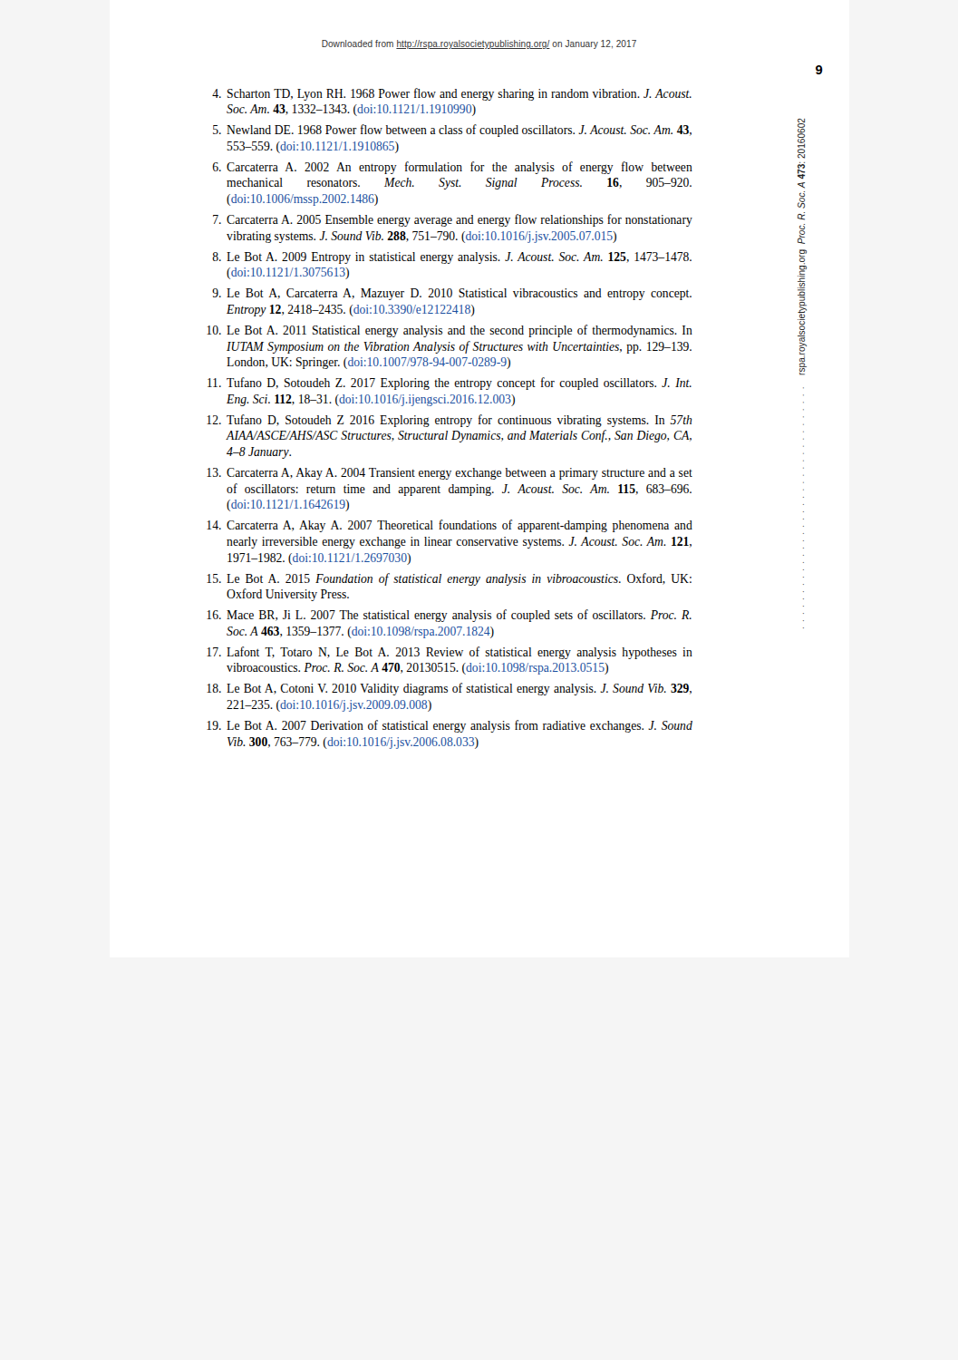Downloaded from http://rspa.royalsocietypublishing.org/ on January 12, 2017
9
rspa.royalsocietypublishing.org Proc. R. Soc. A 473: 20160602
. . . . . . . . . . . . . . . . . . . . . . . . . . . . . . . . . .
Scharton TD, Lyon RH. 1968 Power flow and energy sharing in random vibration. J. Acoust. Soc. Am. 43, 1332–1343. (doi:10.1121/1.1910990)
Newland DE. 1968 Power flow between a class of coupled oscillators. J. Acoust. Soc. Am. 43, 553–559. (doi:10.1121/1.1910865)
Carcaterra A. 2002 An entropy formulation for the analysis of energy flow between mechanical resonators. Mech. Syst. Signal Process. 16, 905–920. (doi:10.1006/mssp.2002.1486)
Carcaterra A. 2005 Ensemble energy average and energy flow relationships for nonstationary vibrating systems. J. Sound Vib. 288, 751–790. (doi:10.1016/j.jsv.2005.07.015)
Le Bot A. 2009 Entropy in statistical energy analysis. J. Acoust. Soc. Am. 125, 1473–1478. (doi:10.1121/1.3075613)
Le Bot A, Carcaterra A, Mazuyer D. 2010 Statistical vibracoustics and entropy concept. Entropy 12, 2418–2435. (doi:10.3390/e12122418)
Le Bot A. 2011 Statistical energy analysis and the second principle of thermodynamics. In IUTAM Symposium on the Vibration Analysis of Structures with Uncertainties, pp. 129–139. London, UK: Springer. (doi:10.1007/978-94-007-0289-9)
Tufano D, Sotoudeh Z. 2017 Exploring the entropy concept for coupled oscillators. J. Int. Eng. Sci. 112, 18–31. (doi:10.1016/j.ijengsci.2016.12.003)
Tufano D, Sotoudeh Z 2016 Exploring entropy for continuous vibrating systems. In 57th AIAA/ASCE/AHS/ASC Structures, Structural Dynamics, and Materials Conf., San Diego, CA, 4–8 January.
Carcaterra A, Akay A. 2004 Transient energy exchange between a primary structure and a set of oscillators: return time and apparent damping. J. Acoust. Soc. Am. 115, 683–696. (doi:10.1121/1.1642619)
Carcaterra A, Akay A. 2007 Theoretical foundations of apparent-damping phenomena and nearly irreversible energy exchange in linear conservative systems. J. Acoust. Soc. Am. 121, 1971–1982. (doi:10.1121/1.2697030)
Le Bot A. 2015 Foundation of statistical energy analysis in vibroacoustics. Oxford, UK: Oxford University Press.
Mace BR, Ji L. 2007 The statistical energy analysis of coupled sets of oscillators. Proc. R. Soc. A 463, 1359–1377. (doi:10.1098/rspa.2007.1824)
Lafont T, Totaro N, Le Bot A. 2013 Review of statistical energy analysis hypotheses in vibroacoustics. Proc. R. Soc. A 470, 20130515. (doi:10.1098/rspa.2013.0515)
Le Bot A, Cotoni V. 2010 Validity diagrams of statistical energy analysis. J. Sound Vib. 329, 221–235. (doi:10.1016/j.jsv.2009.09.008)
Le Bot A. 2007 Derivation of statistical energy analysis from radiative exchanges. J. Sound Vib. 300, 763–779. (doi:10.1016/j.jsv.2006.08.033)